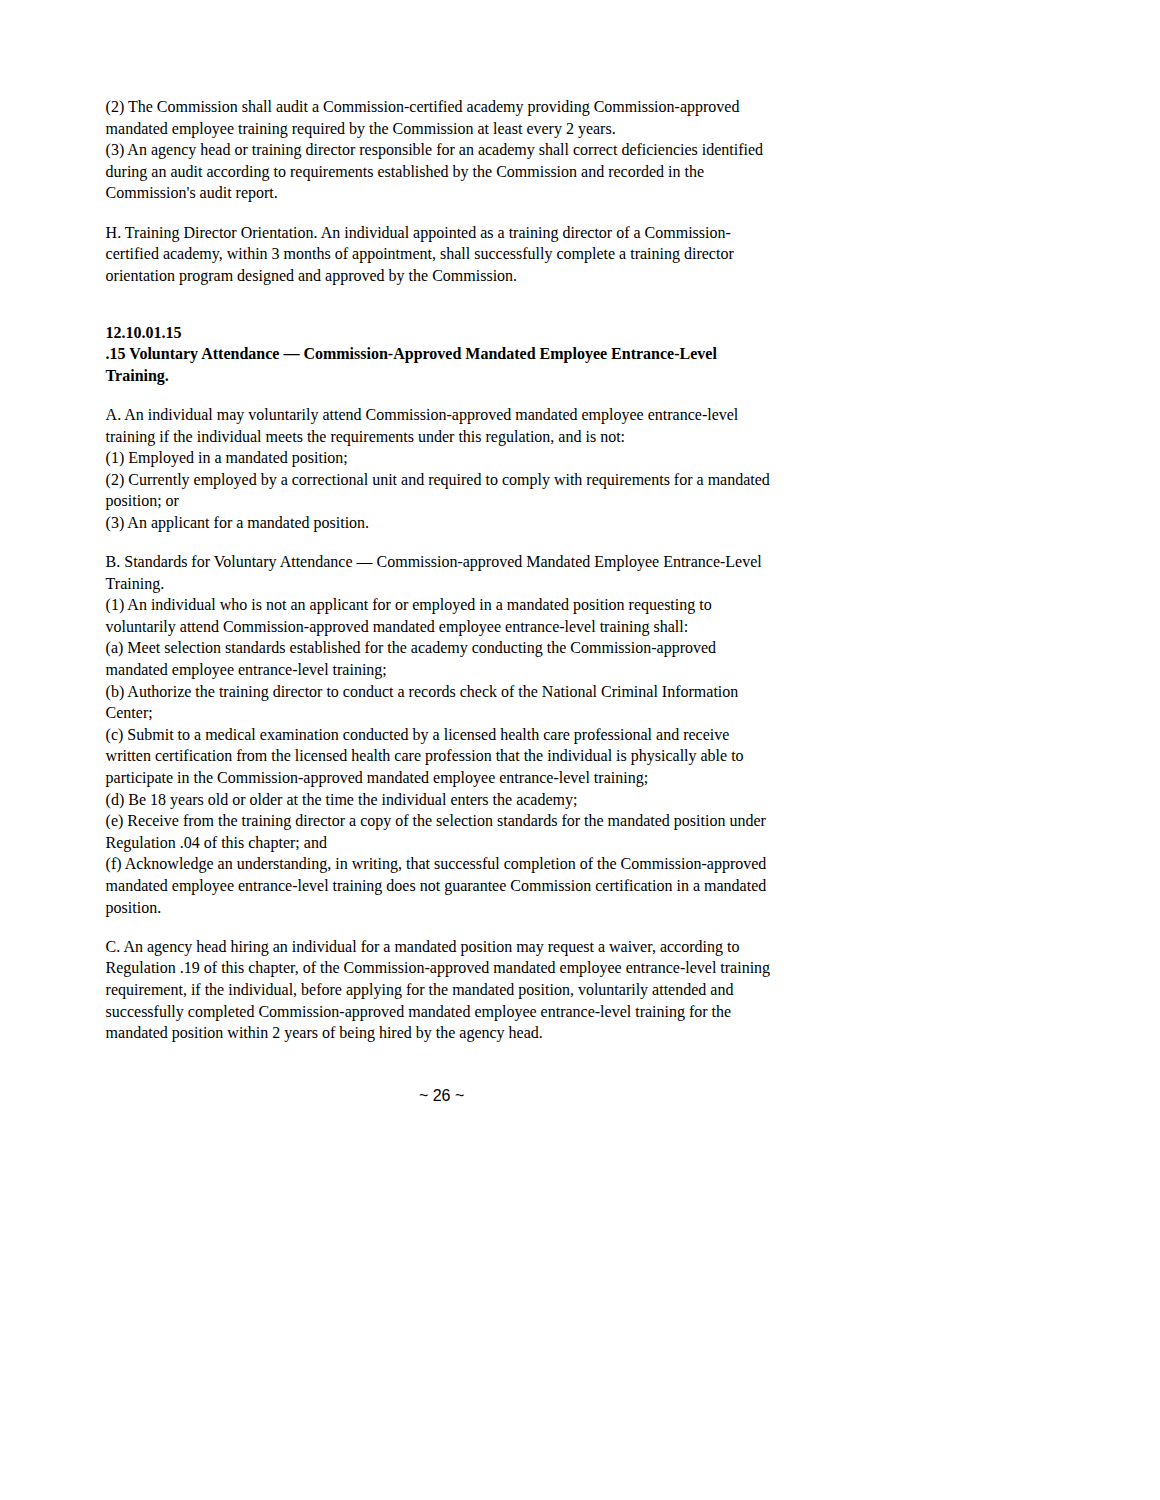(2) The Commission shall audit a Commission-certified academy providing Commission-approved mandated employee training required by the Commission at least every 2 years.
(3) An agency head or training director responsible for an academy shall correct deficiencies identified during an audit according to requirements established by the Commission and recorded in the Commission's audit report.
H. Training Director Orientation. An individual appointed as a training director of a Commission-certified academy, within 3 months of appointment, shall successfully complete a training director orientation program designed and approved by the Commission.
12.10.01.15
.15 Voluntary Attendance — Commission-Approved Mandated Employee Entrance-Level Training.
A. An individual may voluntarily attend Commission-approved mandated employee entrance-level training if the individual meets the requirements under this regulation, and is not:
(1) Employed in a mandated position;
(2) Currently employed by a correctional unit and required to comply with requirements for a mandated position; or
(3) An applicant for a mandated position.
B. Standards for Voluntary Attendance — Commission-approved Mandated Employee Entrance-Level Training.
(1) An individual who is not an applicant for or employed in a mandated position requesting to voluntarily attend Commission-approved mandated employee entrance-level training shall:
(a) Meet selection standards established for the academy conducting the Commission-approved mandated employee entrance-level training;
(b) Authorize the training director to conduct a records check of the National Criminal Information Center;
(c) Submit to a medical examination conducted by a licensed health care professional and receive written certification from the licensed health care profession that the individual is physically able to participate in the Commission-approved mandated employee entrance-level training;
(d) Be 18 years old or older at the time the individual enters the academy;
(e) Receive from the training director a copy of the selection standards for the mandated position under Regulation .04 of this chapter; and
(f) Acknowledge an understanding, in writing, that successful completion of the Commission-approved mandated employee entrance-level training does not guarantee Commission certification in a mandated position.
C. An agency head hiring an individual for a mandated position may request a waiver, according to Regulation .19 of this chapter, of the Commission-approved mandated employee entrance-level training requirement, if the individual, before applying for the mandated position, voluntarily attended and successfully completed Commission-approved mandated employee entrance-level training for the mandated position within 2 years of being hired by the agency head.
~ 26 ~